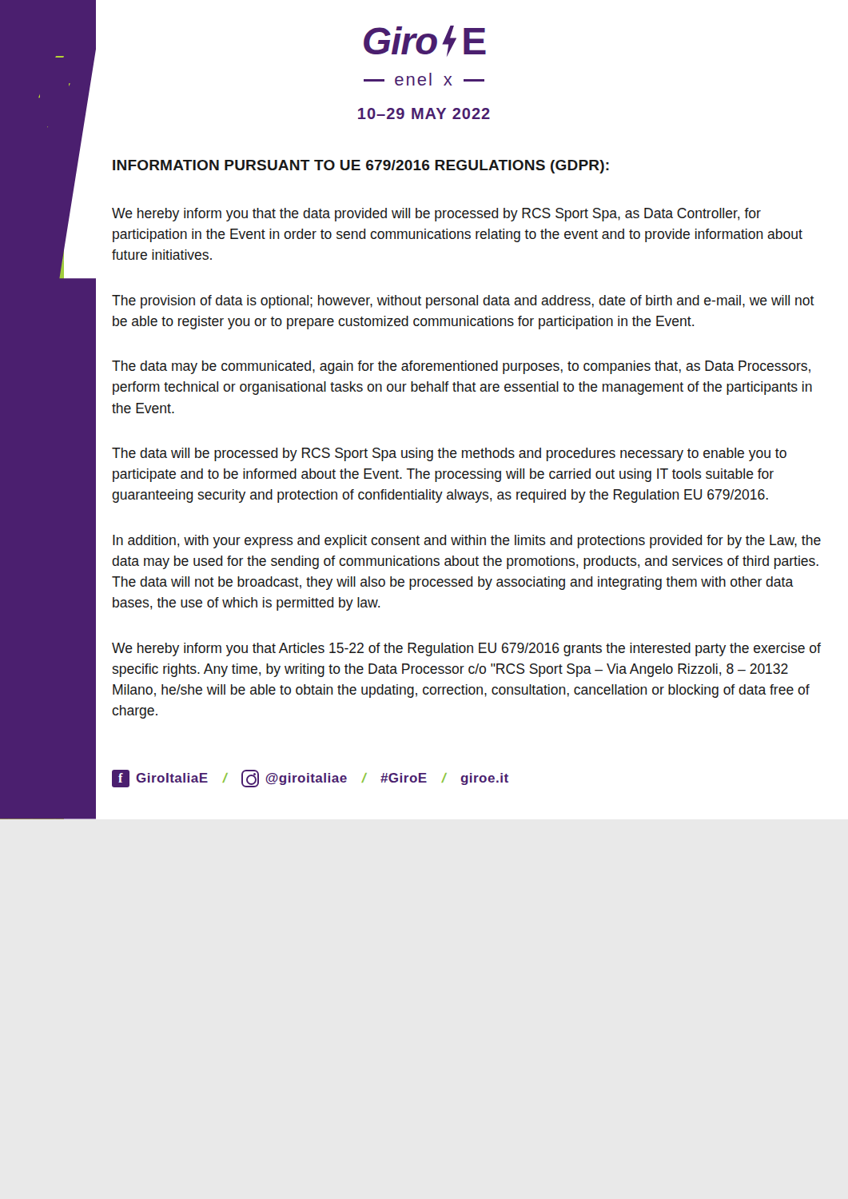Giro E
enel x
10–29 MAY 2022
INFORMATION PURSUANT TO UE 679/2016 REGULATIONS (GDPR):
We hereby inform you that the data provided will be processed by RCS Sport Spa, as Data Controller, for participation in the Event in order to send communications relating to the event and to provide information about future initiatives.
The provision of data is optional; however, without personal data and address, date of birth and e-mail, we will not be able to register you or to prepare customized communications for participation in the Event.
The data may be communicated, again for the aforementioned purposes, to companies that, as Data Processors, perform technical or organisational tasks on our behalf that are essential to the management of the participants in the Event.
The data will be processed by RCS Sport Spa using the methods and procedures necessary to enable you to participate and to be informed about the Event. The processing will be carried out using IT tools suitable for guaranteeing security and protection of confidentiality always, as required by the Regulation EU 679/2016.
In addition, with your express and explicit consent and within the limits and protections provided for by the Law, the data may be used for the sending of communications about the promotions, products, and services of third parties. The data will not be broadcast, they will also be processed by associating and integrating them with other data bases, the use of which is permitted by law.
We hereby inform you that Articles 15-22 of the Regulation EU 679/2016 grants the interested party the exercise of specific rights. Any time, by writing to the Data Processor c/o "RCS Sport Spa – Via Angelo Rizzoli, 8 – 20132 Milano, he/she will be able to obtain the updating, correction, consultation, cancellation or blocking of data free of charge.
f GiroItaliaE / @giroitaliae / #GiroE / giroe.it